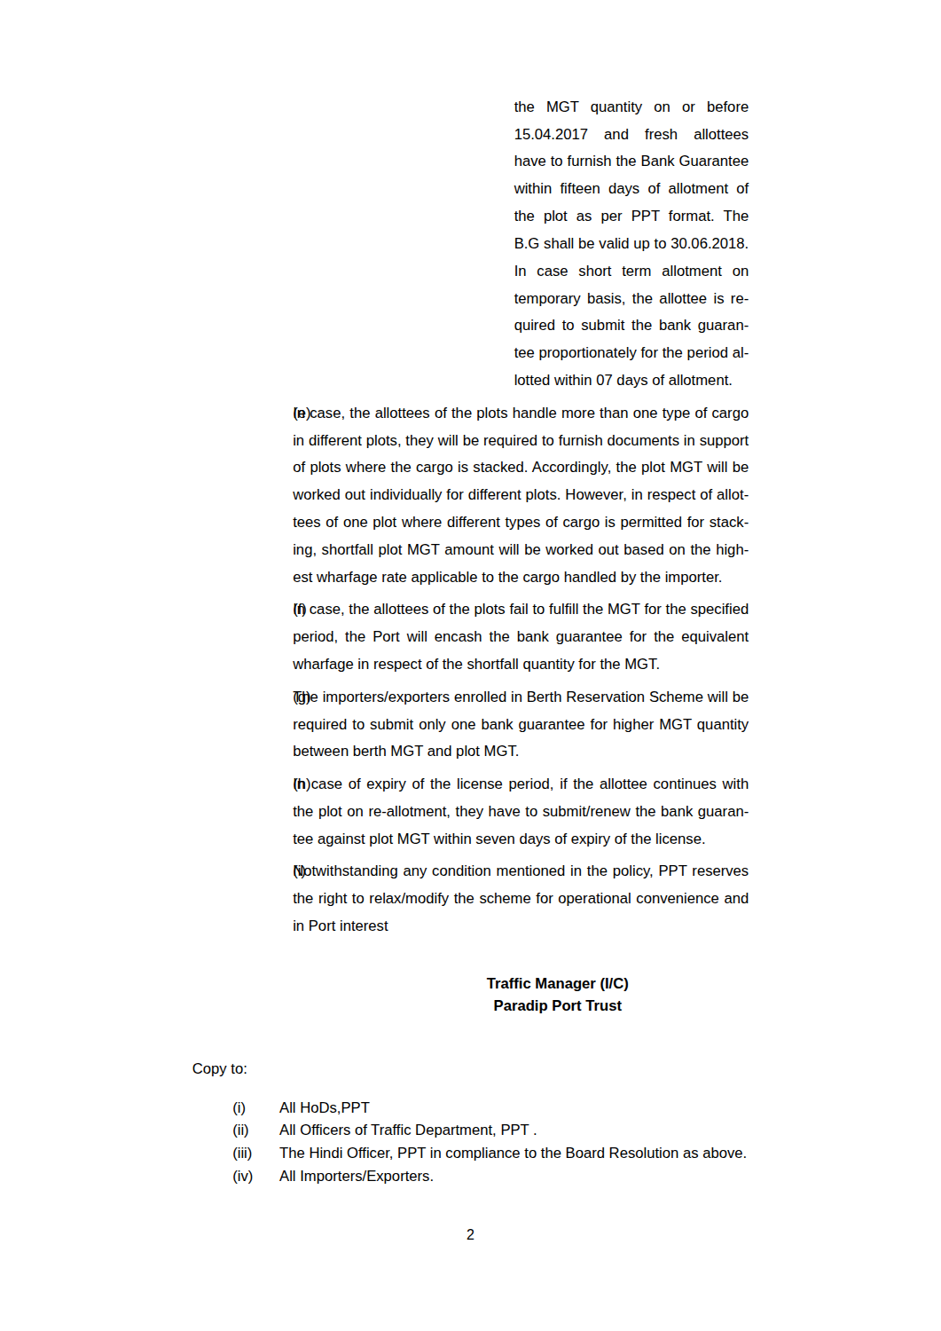the MGT quantity on or before 15.04.2017 and fresh allottees have to furnish the Bank Guarantee within fifteen days of allotment of the plot as per PPT format. The B.G shall be valid up to 30.06.2018. In case short term allotment on temporary basis, the allottee is required to submit the bank guarantee proportionately for the period allotted within 07 days of allotment.
(e)
In case, the allottees of the plots handle more than one type of cargo in different plots, they will be required to furnish documents in support of plots where the cargo is stacked. Accordingly, the plot MGT will be worked out individually for different plots. However, in respect of allottees of one plot where different types of cargo is permitted for stacking, shortfall plot MGT amount will be worked out based on the highest wharfage rate applicable to the cargo handled by the importer.
(f)
In case, the allottees of the plots fail to fulfill the MGT for the specified period, the Port will encash the bank guarantee for the equivalent wharfage in respect of the shortfall quantity for the MGT.
(g)
The importers/exporters enrolled in Berth Reservation Scheme will be required to submit only one bank guarantee for higher MGT quantity between berth MGT and plot MGT.
(h)
In case of expiry of the license period, if the allottee continues with the plot on re-allotment, they have to submit/renew the bank guarantee against plot MGT within seven days of expiry of the license.
(i)
Notwithstanding any condition mentioned in the policy, PPT reserves the right to relax/modify the scheme for operational convenience and in Port interest
Traffic Manager (I/C)
Paradip Port Trust
Copy to:
(i) All HoDs,PPT
(ii) All Officers of Traffic Department, PPT .
(iii) The Hindi Officer, PPT in compliance to the Board Resolution as above.
(iv) All Importers/Exporters.
2